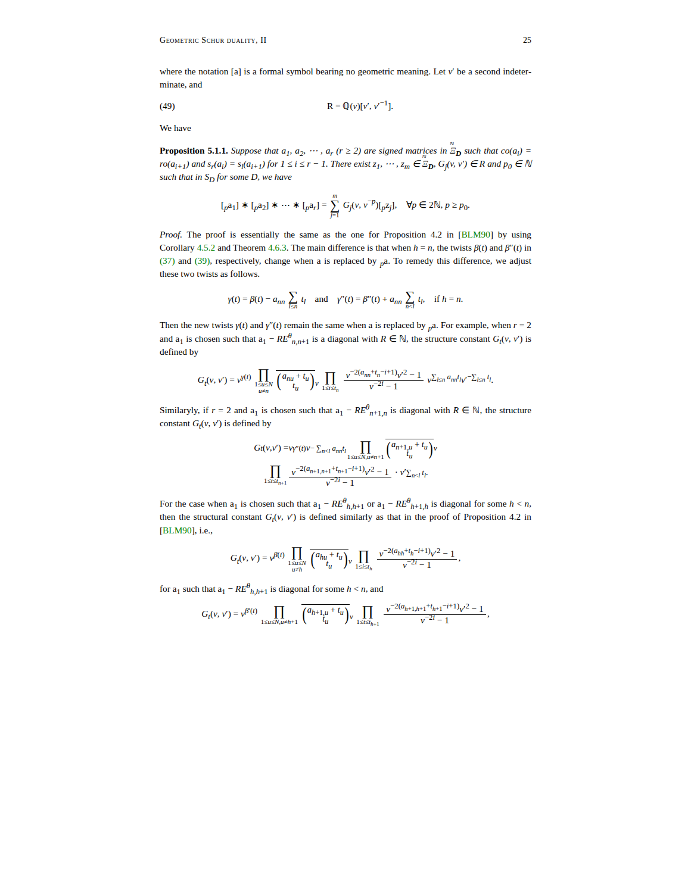Geometric Schur duality, II 25
where the notation [a] is a formal symbol bearing no geometric meaning. Let v′ be a second indeterminate, and
(49) R = ℚ(v)[v′, v′−1].
We have
Proposition 5.1.1. Suppose that a1, a2, ⋯ , ar (r ≥ 2) are signed matrices in ≈ΞD such that co(ai) = ro(ai+1) and sr(ai) = sl(ai+1) for 1 ≤ i ≤ r − 1. There exist z1, ⋯ , zm ∈ ≈ΞD, Gj(v, v′) ∈ R and p0 ∈ ℕ such that in SD for some D, we have
[pa1] ∗ [pa2] ∗ ⋯ ∗ [par] = m∑j=1 Gj(v, v−p)[pzj], ∀p ∈ 2ℕ, p ≥ p0.
Proof. The proof is essentially the same as the one for Proposition 4.2 in [BLM90] by using Corollary 4.5.2 and Theorem 4.6.3. The main difference is that when h = n, the twists β(t) and β″(t) in (37) and (39), respectively, change when a is replaced by pa. To remedy this difference, we adjust these two twists as follows.
γ(t) = β(t) − ann ∑l≤n tl and γ″(t) = β″(t) + ann ∑n<l tl, if h = n.
Then the new twists γ(t) and γ″(t) remain the same when a is replaced by pa. For example, when r = 2 and a1 is chosen such that a1 − REθn,n+1 is a diagonal with R ∈ ℕ, the structure constant Gt(v, v′) is defined by
Gt(v, v′) = vγ(t) ∏1≤u≤N u≠n (anu + tu tu)v ∏1≤i≤tn v−2(ann+tn−i+1)v′2 − 1 v−2i − 1 v∑l≤n anntlv′−∑l≤n tl.
Similaryly, if r = 2 and a1 is chosen such that a1 − REθn+1,n is diagonal with R ∈ ℕ, the structure constant Gt(v, v′) is defined by
Gt(v, v′) =vγ″(t)v− ∑n<l anntl ∏1≤u≤N,u≠n+1 (an+1,u + tu tu)v
∏1≤t≤tn+1 v−2(an+1,n+1+tn+1−i+1)v′2 − 1 v−2i − 1 · v′∑n<l tl.
For the case when a1 is chosen such that a1 − REθh,h+1 or a1 − REθh+1,h is diagonal for some h < n, then the structural constant Gt(v, v′) is defined similarly as that in the proof of Proposition 4.2 in [BLM90], i.e.,
Gt(v, v′) = vβ(t) ∏1≤u≤N u≠h (ahu + tu tu)v ∏1≤i≤th v−2(ahh+th−i+1)v′2 − 1 v−2i − 1,
for a1 such that a1 − REθh,h+1 is diagonal for some h < n, and
Gt(v, v′) = vβ′(t) ∏1≤u≤N,u≠h+1 (ah+1,u + tu tu)v ∏1≤t≤th+1 v−2(ah+1,h+1+th+1−i+1)v′2 − 1 v−2i − 1,